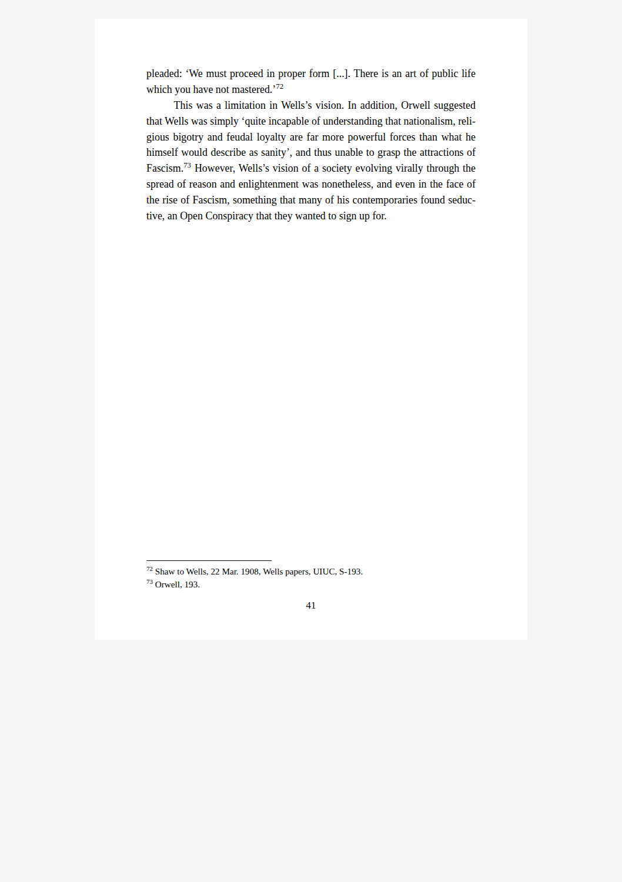pleaded: ‘We must proceed in proper form [...]. There is an art of public life which you have not mastered.’72
This was a limitation in Wells’s vision. In addition, Orwell suggested that Wells was simply ‘quite incapable of understanding that nationalism, religious bigotry and feudal loyalty are far more powerful forces than what he himself would describe as sanity’, and thus unable to grasp the attractions of Fascism.73 However, Wells’s vision of a society evolving virally through the spread of reason and enlightenment was nonetheless, and even in the face of the rise of Fascism, something that many of his contemporaries found seductive, an Open Conspiracy that they wanted to sign up for.
72 Shaw to Wells, 22 Mar. 1908, Wells papers, UIUC, S-193.
73 Orwell, 193.
41